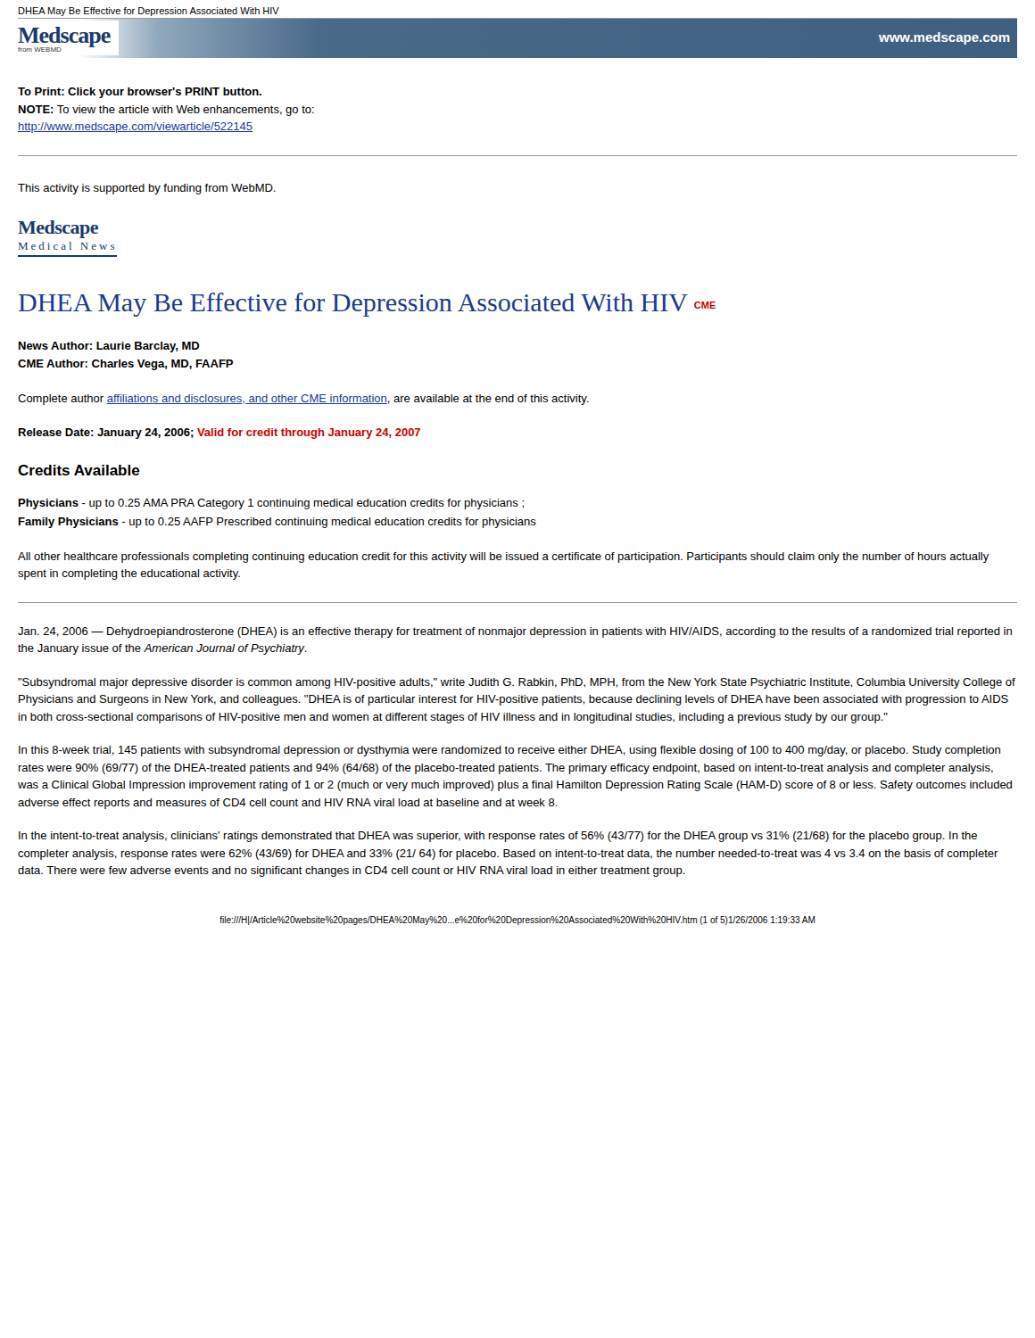DHEA May Be Effective for Depression Associated With HIV
Medscapefrom WEBMD
www.medscape.com
To Print: Click your browser's PRINT button.
NOTE: To view the article with Web enhancements, go to:
http://www.medscape.com/viewarticle/522145
This activity is supported by funding from WebMD.
Medscape
Medical News
DHEA May Be Effective for Depression Associated With HIV CME
News Author: Laurie Barclay, MD
CME Author: Charles Vega, MD, FAAFP
Complete author affiliations and disclosures, and other CME information, are available at the end of this activity.
Release Date: January 24, 2006; Valid for credit through January 24, 2007
Credits Available
Physicians - up to 0.25 AMA PRA Category 1 continuing medical education credits for physicians ;
Family Physicians - up to 0.25 AAFP Prescribed continuing medical education credits for physicians
All other healthcare professionals completing continuing education credit for this activity will be issued a certificate of participation. Participants should claim only the number of hours actually spent in completing the educational activity.
Jan. 24, 2006 — Dehydroepiandrosterone (DHEA) is an effective therapy for treatment of nonmajor depression in patients with HIV/AIDS, according to the results of a randomized trial reported in the January issue of the American Journal of Psychiatry.
"Subsyndromal major depressive disorder is common among HIV-positive adults," write Judith G. Rabkin, PhD, MPH, from the New York State Psychiatric Institute, Columbia University College of Physicians and Surgeons in New York, and colleagues. "DHEA is of particular interest for HIV-positive patients, because declining levels of DHEA have been associated with progression to AIDS in both cross-sectional comparisons of HIV-positive men and women at different stages of HIV illness and in longitudinal studies, including a previous study by our group."
In this 8-week trial, 145 patients with subsyndromal depression or dysthymia were randomized to receive either DHEA, using flexible dosing of 100 to 400 mg/day, or placebo. Study completion rates were 90% (69/77) of the DHEA-treated patients and 94% (64/68) of the placebo-treated patients. The primary efficacy endpoint, based on intent-to-treat analysis and completer analysis, was a Clinical Global Impression improvement rating of 1 or 2 (much or very much improved) plus a final Hamilton Depression Rating Scale (HAM-D) score of 8 or less. Safety outcomes included adverse effect reports and measures of CD4 cell count and HIV RNA viral load at baseline and at week 8.
In the intent-to-treat analysis, clinicians' ratings demonstrated that DHEA was superior, with response rates of 56% (43/77) for the DHEA group vs 31% (21/68) for the placebo group. In the completer analysis, response rates were 62% (43/69) for DHEA and 33% (21/ 64) for placebo. Based on intent-to-treat data, the number needed-to-treat was 4 vs 3.4 on the basis of completer data. There were few adverse events and no significant changes in CD4 cell count or HIV RNA viral load in either treatment group.
file:///H|/Article%20website%20pages/DHEA%20May%20...e%20for%20Depression%20Associated%20With%20HIV.htm (1 of 5)1/26/2006 1:19:33 AM